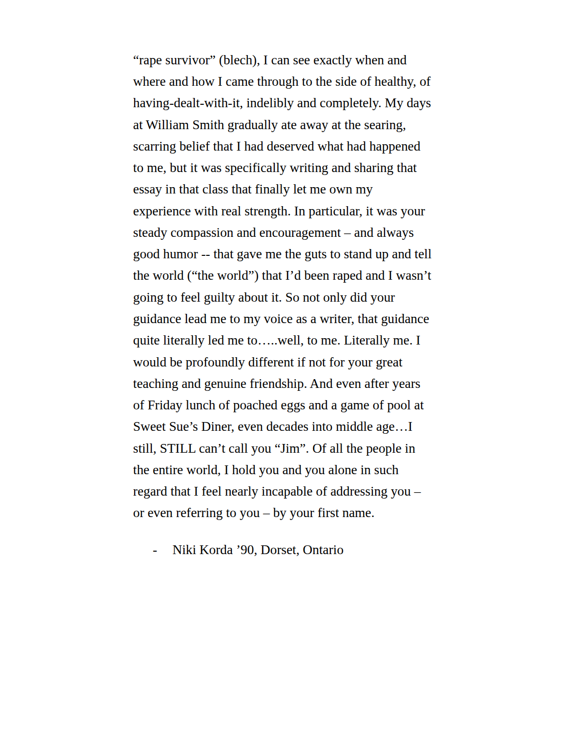“rape survivor” (blech), I can see exactly when and where and how I came through to the side of healthy, of having-dealt-with-it, indelibly and completely. My days at William Smith gradually ate away at the searing, scarring belief that I had deserved what had happened to me, but it was specifically writing and sharing that essay in that class that finally let me own my experience with real strength. In particular, it was your steady compassion and encouragement – and always good humor -- that gave me the guts to stand up and tell the world (“the world”) that I’d been raped and I wasn’t going to feel guilty about it. So not only did your guidance lead me to my voice as a writer, that guidance quite literally led me to…..well, to me. Literally me. I would be profoundly different if not for your great teaching and genuine friendship. And even after years of Friday lunch of poached eggs and a game of pool at Sweet Sue’s Diner, even decades into middle age…I still, STILL can’t call you “Jim”. Of all the people in the entire world, I hold you and you alone in such regard that I feel nearly incapable of addressing you – or even referring to you – by your first name.
Niki Korda ’90, Dorset, Ontario